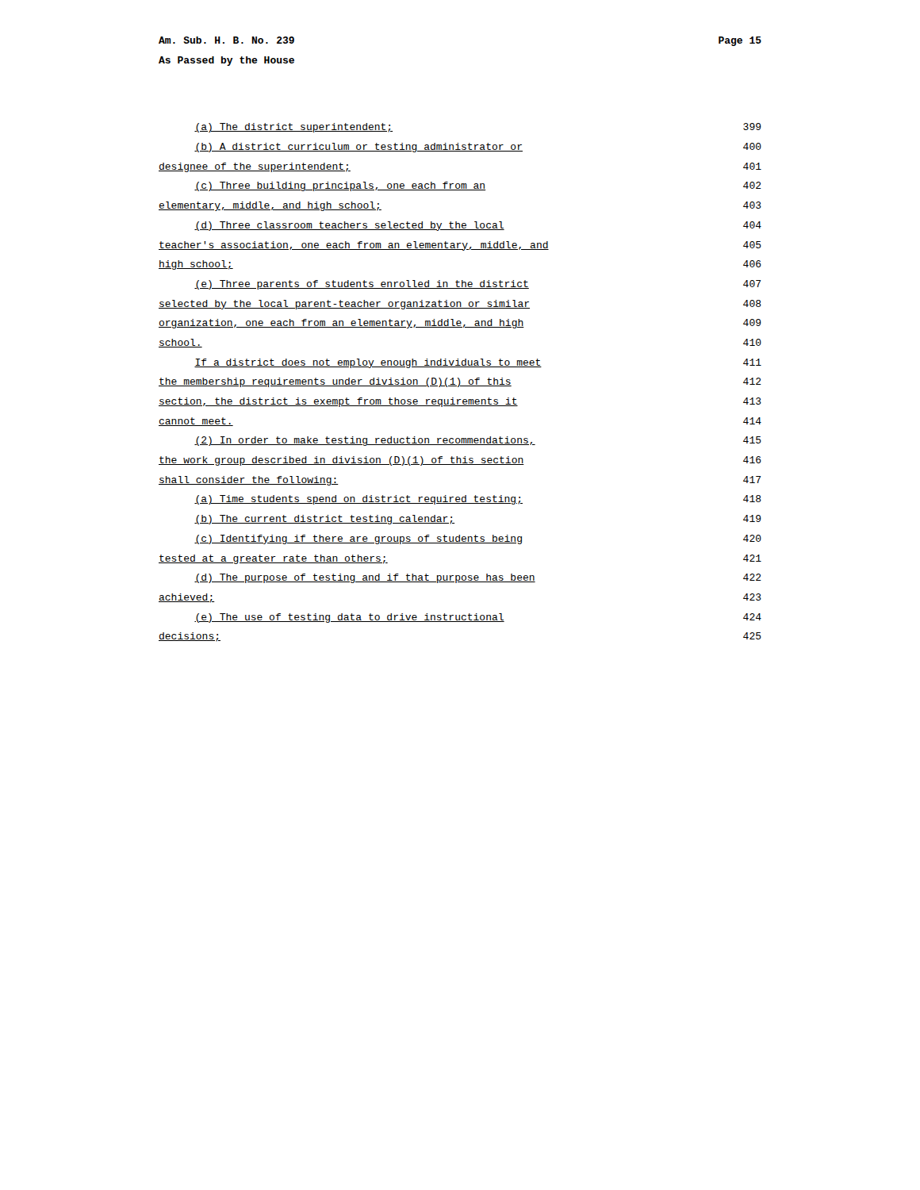Am. Sub. H. B. No. 239
As Passed by the House
Page 15
(a) The district superintendent;
399
(b) A district curriculum or testing administrator or
400
designee of the superintendent;
401
(c) Three building principals, one each from an
402
elementary, middle, and high school;
403
(d) Three classroom teachers selected by the local
404
teacher's association, one each from an elementary, middle, and
405
high school;
406
(e) Three parents of students enrolled in the district
407
selected by the local parent-teacher organization or similar
408
organization, one each from an elementary, middle, and high
409
school.
410
If a district does not employ enough individuals to meet
411
the membership requirements under division (D)(1) of this
412
section, the district is exempt from those requirements it
413
cannot meet.
414
(2) In order to make testing reduction recommendations,
415
the work group described in division (D)(1) of this section
416
shall consider the following:
417
(a) Time students spend on district required testing;
418
(b) The current district testing calendar;
419
(c) Identifying if there are groups of students being
420
tested at a greater rate than others;
421
(d) The purpose of testing and if that purpose has been
422
achieved;
423
(e) The use of testing data to drive instructional
424
decisions;
425